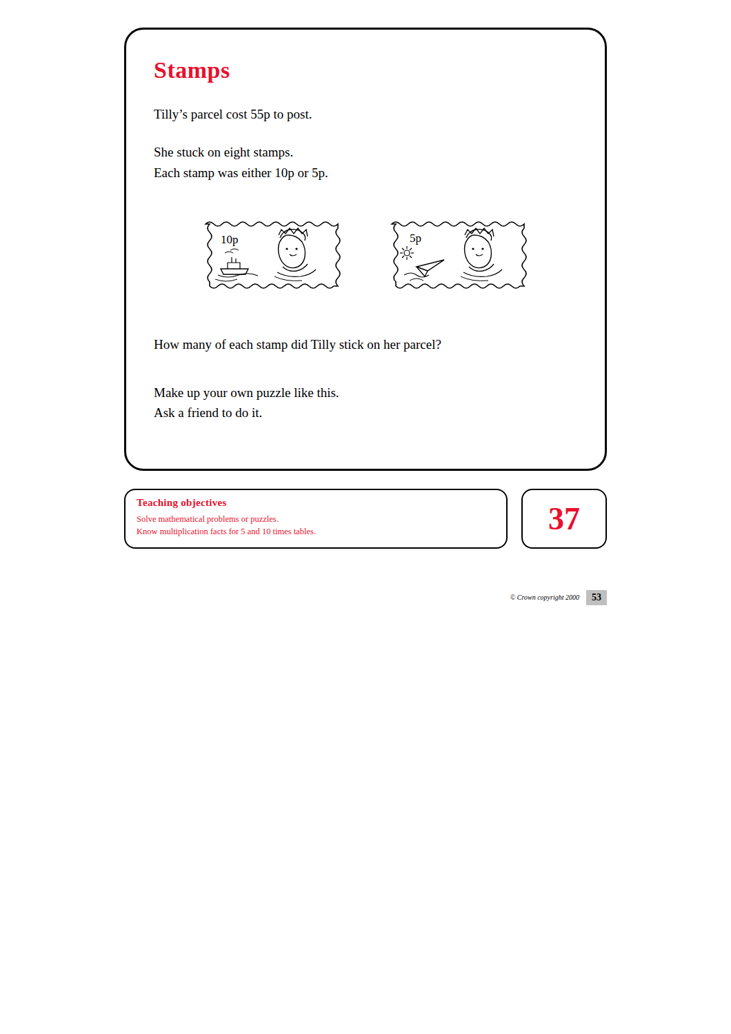Stamps
Tilly’s parcel cost 55p to post.
She stuck on eight stamps.
Each stamp was either 10p or 5p.
10p
5p
How many of each stamp did Tilly stick on her parcel?
Make up your own puzzle like this.
Ask a friend to do it.
Teaching objectives
Solve mathematical problems or puzzles.
Know multiplication facts for 5 and 10 times tables.
37
© Crown copyright 2000 53